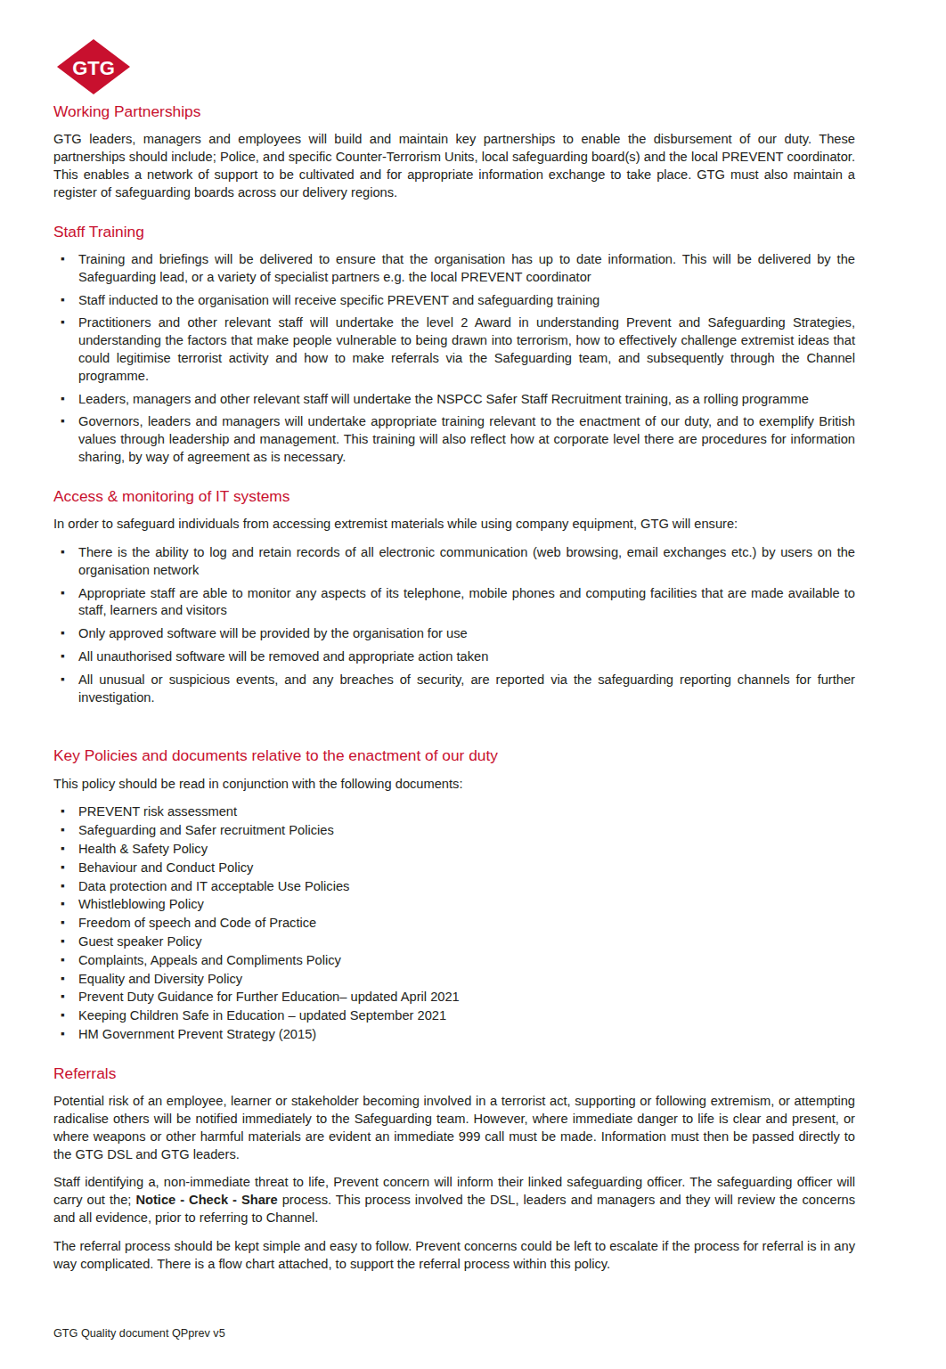GTG
Working Partnerships
GTG leaders, managers and employees will build and maintain key partnerships to enable the disbursement of our duty. These partnerships should include; Police, and specific Counter-Terrorism Units, local safeguarding board(s) and the local PREVENT coordinator. This enables a network of support to be cultivated and for appropriate information exchange to take place. GTG must also maintain a register of safeguarding boards across our delivery regions.
Staff Training
Training and briefings will be delivered to ensure that the organisation has up to date information. This will be delivered by the Safeguarding lead, or a variety of specialist partners e.g. the local PREVENT coordinator
Staff inducted to the organisation will receive specific PREVENT and safeguarding training
Practitioners and other relevant staff will undertake the level 2 Award in understanding Prevent and Safeguarding Strategies, understanding the factors that make people vulnerable to being drawn into terrorism, how to effectively challenge extremist ideas that could legitimise terrorist activity and how to make referrals via the Safeguarding team, and subsequently through the Channel programme.
Leaders, managers and other relevant staff will undertake the NSPCC Safer Staff Recruitment training, as a rolling programme
Governors, leaders and managers will undertake appropriate training relevant to the enactment of our duty, and to exemplify British values through leadership and management. This training will also reflect how at corporate level there are procedures for information sharing, by way of agreement as is necessary.
Access & monitoring of IT systems
In order to safeguard individuals from accessing extremist materials while using company equipment, GTG will ensure:
There is the ability to log and retain records of all electronic communication (web browsing, email exchanges etc.) by users on the organisation network
Appropriate staff are able to monitor any aspects of its telephone, mobile phones and computing facilities that are made available to staff, learners and visitors
Only approved software will be provided by the organisation for use
All unauthorised software will be removed and appropriate action taken
All unusual or suspicious events, and any breaches of security, are reported via the safeguarding reporting channels for further investigation.
Key Policies and documents relative to the enactment of our duty
This policy should be read in conjunction with the following documents:
PREVENT risk assessment
Safeguarding and Safer recruitment Policies
Health & Safety Policy
Behaviour and Conduct Policy
Data protection and IT acceptable Use Policies
Whistleblowing Policy
Freedom of speech and Code of Practice
Guest speaker Policy
Complaints, Appeals and Compliments Policy
Equality and Diversity Policy
Prevent Duty Guidance for Further Education– updated April 2021
Keeping Children Safe in Education – updated September 2021
HM Government Prevent Strategy (2015)
Referrals
Potential risk of an employee, learner or stakeholder becoming involved in a terrorist act, supporting or following extremism, or attempting radicalise others will be notified immediately to the Safeguarding team. However, where immediate danger to life is clear and present, or where weapons or other harmful materials are evident an immediate 999 call must be made. Information must then be passed directly to the GTG DSL and GTG leaders.
Staff identifying a, non-immediate threat to life, Prevent concern will inform their linked safeguarding officer. The safeguarding officer will carry out the; Notice - Check - Share process. This process involved the DSL, leaders and managers and they will review the concerns and all evidence, prior to referring to Channel.
The referral process should be kept simple and easy to follow. Prevent concerns could be left to escalate if the process for referral is in any way complicated. There is a flow chart attached, to support the referral process within this policy.
GTG Quality document QPprev v5